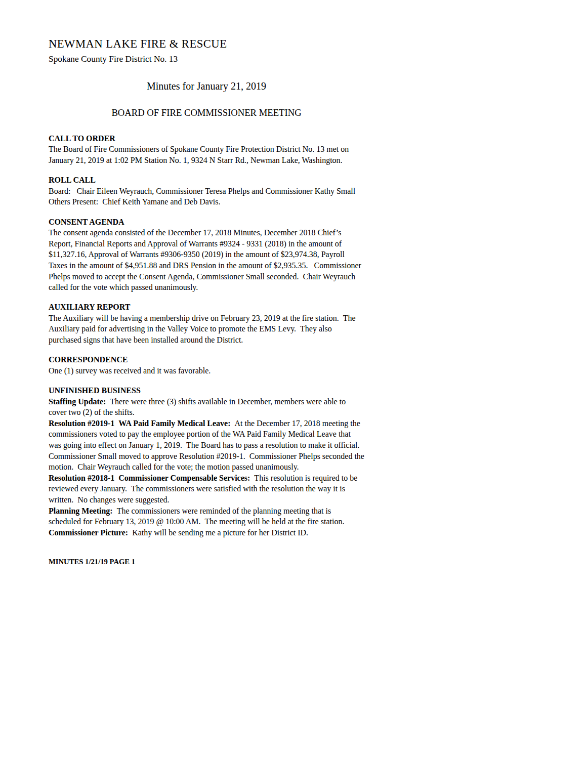NEWMAN LAKE FIRE & RESCUE
Spokane County Fire District No. 13
Minutes for January 21, 2019
BOARD OF FIRE COMMISSIONER MEETING
Call to Order
The Board of Fire Commissioners of Spokane County Fire Protection District No. 13 met on January 21, 2019 at 1:02 PM Station No. 1, 9324 N Starr Rd., Newman Lake, Washington.
Roll Call
Board: Chair Eileen Weyrauch, Commissioner Teresa Phelps and Commissioner Kathy Small
Others Present: Chief Keith Yamane and Deb Davis.
Consent Agenda
The consent agenda consisted of the December 17, 2018 Minutes, December 2018 Chief’s Report, Financial Reports and Approval of Warrants #9324 - 9331 (2018) in the amount of $11,327.16, Approval of Warrants #9306-9350 (2019) in the amount of $23,974.38, Payroll Taxes in the amount of $4,951.88 and DRS Pension in the amount of $2,935.35. Commissioner Phelps moved to accept the Consent Agenda, Commissioner Small seconded. Chair Weyrauch called for the vote which passed unanimously.
Auxiliary Report
The Auxiliary will be having a membership drive on February 23, 2019 at the fire station. The Auxiliary paid for advertising in the Valley Voice to promote the EMS Levy. They also purchased signs that have been installed around the District.
Correspondence
One (1) survey was received and it was favorable.
Unfinished Business
Staffing Update: There were three (3) shifts available in December, members were able to cover two (2) of the shifts.
Resolution #2019-1 WA Paid Family Medical Leave: At the December 17, 2018 meeting the commissioners voted to pay the employee portion of the WA Paid Family Medical Leave that was going into effect on January 1, 2019. The Board has to pass a resolution to make it official. Commissioner Small moved to approve Resolution #2019-1. Commissioner Phelps seconded the motion. Chair Weyrauch called for the vote; the motion passed unanimously.
Resolution #2018-1 Commissioner Compensable Services: This resolution is required to be reviewed every January. The commissioners were satisfied with the resolution the way it is written. No changes were suggested.
Planning Meeting: The commissioners were reminded of the planning meeting that is scheduled for February 13, 2019 @ 10:00 AM. The meeting will be held at the fire station.
Commissioner Picture: Kathy will be sending me a picture for her District ID.
MINUTES 1/21/19 PAGE 1